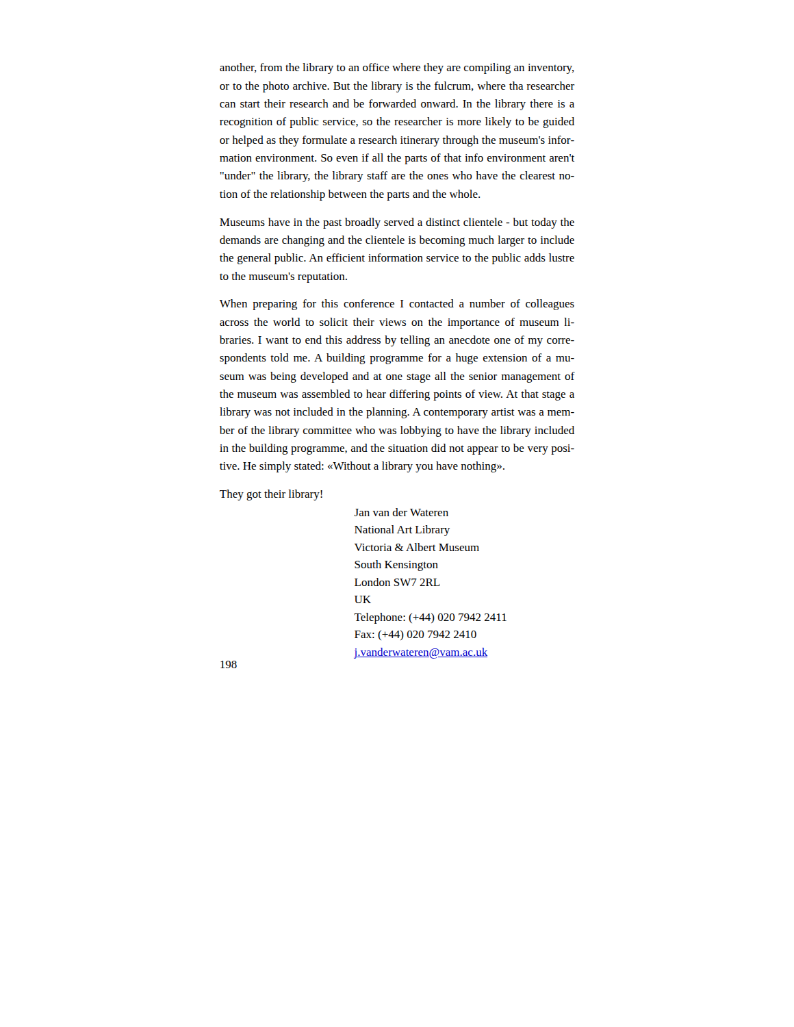another, from the library to an office where they are compiling an inventory, or to the photo archive. But the library is the fulcrum, where tha researcher can start their research and be forwarded onward. In the library there is a recognition of public service, so the researcher is more likely to be guided or helped as they formulate a research itinerary through the museum's information environment. So even if all the parts of that info environment aren't "under" the library, the library staff are the ones who have the clearest notion of the relationship between the parts and the whole.
Museums have in the past broadly served a distinct clientele - but today the demands are changing and the clientele is becoming much larger to include the general public. An efficient information service to the public adds lustre to the museum's reputation.
When preparing for this conference I contacted a number of colleagues across the world to solicit their views on the importance of museum libraries. I want to end this address by telling an anecdote one of my correspondents told me. A building programme for a huge extension of a museum was being developed and at one stage all the senior management of the museum was assembled to hear differing points of view. At that stage a library was not included in the planning. A contemporary artist was a member of the library committee who was lobbying to have the library included in the building programme, and the situation did not appear to be very positive. He simply stated: «Without a library you have nothing».
They got their library!
Jan van der Wateren
National Art Library
Victoria & Albert Museum
South Kensington
London SW7 2RL
UK
Telephone: (+44) 020 7942 2411
Fax: (+44) 020 7942 2410
j.vanderwateren@vam.ac.uk
198